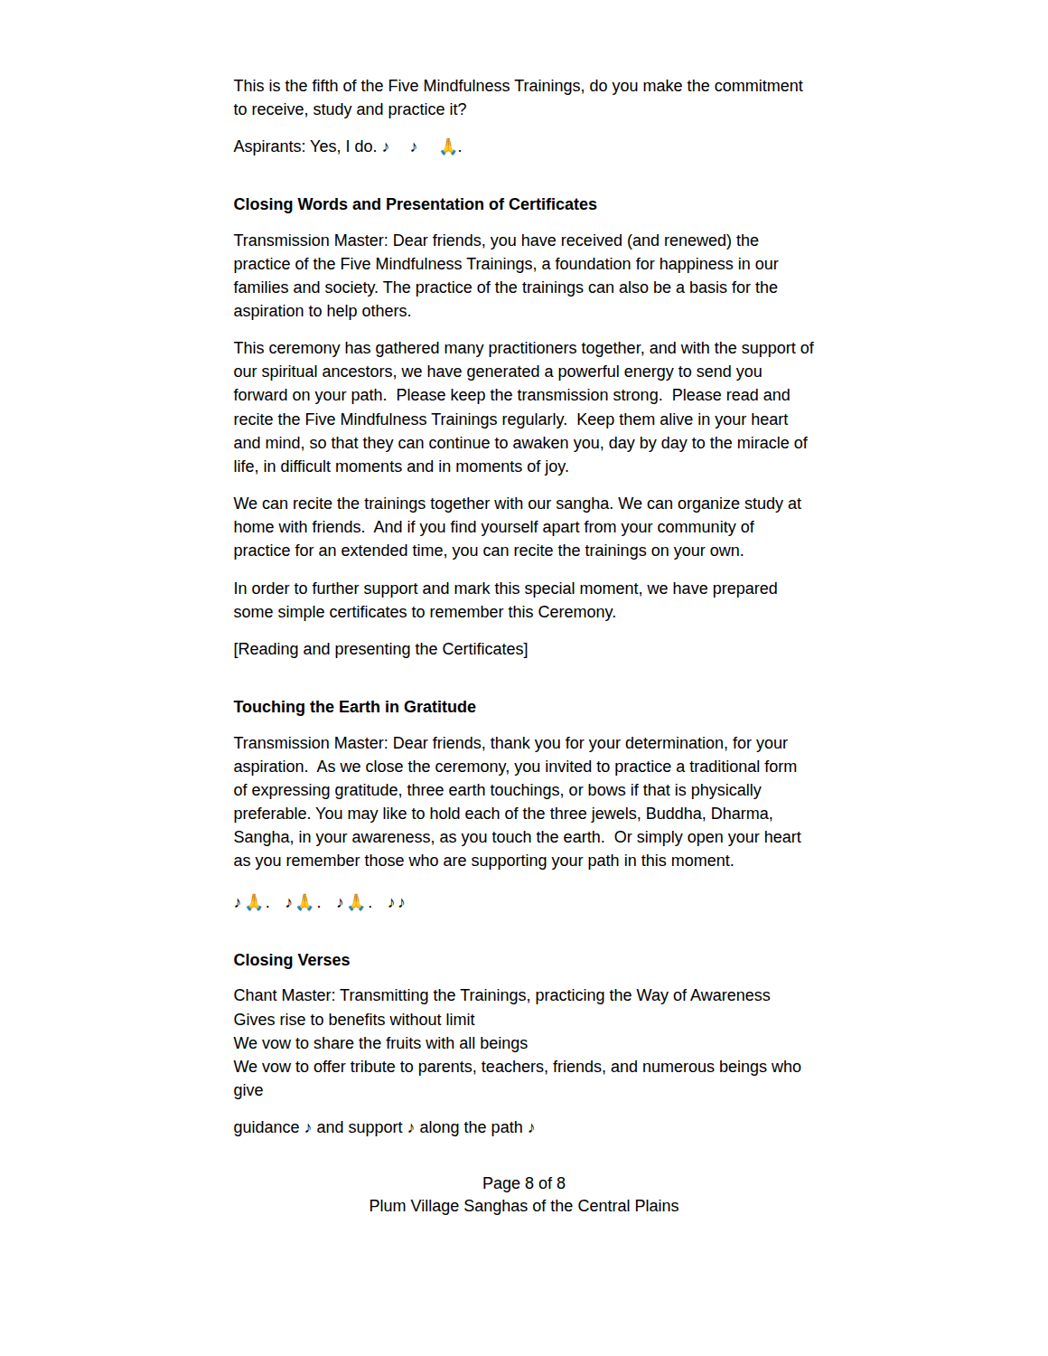This is the fifth of the Five Mindfulness Trainings, do you make the commitment to receive, study and practice it?
Aspirants: Yes, I do. ♪ ♪ 🙏.
Closing Words and Presentation of Certificates
Transmission Master: Dear friends, you have received (and renewed) the practice of the Five Mindfulness Trainings, a foundation for happiness in our families and society. The practice of the trainings can also be a basis for the aspiration to help others.
This ceremony has gathered many practitioners together, and with the support of our spiritual ancestors, we have generated a powerful energy to send you forward on your path. Please keep the transmission strong. Please read and recite the Five Mindfulness Trainings regularly. Keep them alive in your heart and mind, so that they can continue to awaken you, day by day to the miracle of life, in difficult moments and in moments of joy.
We can recite the trainings together with our sangha. We can organize study at home with friends. And if you find yourself apart from your community of practice for an extended time, you can recite the trainings on your own.
In order to further support and mark this special moment, we have prepared some simple certificates to remember this Ceremony.
[Reading and presenting the Certificates]
Touching the Earth in Gratitude
Transmission Master: Dear friends, thank you for your determination, for your aspiration. As we close the ceremony, you invited to practice a traditional form of expressing gratitude, three earth touchings, or bows if that is physically preferable. You may like to hold each of the three jewels, Buddha, Dharma, Sangha, in your awareness, as you touch the earth. Or simply open your heart as you remember those who are supporting your path in this moment.
♪🙏. ♪🙏. ♪🙏. ♪♪
Closing Verses
Chant Master: Transmitting the Trainings, practicing the Way of Awareness
Gives rise to benefits without limit
We vow to share the fruits with all beings
We vow to offer tribute to parents, teachers, friends, and numerous beings who give
guidance ♪ and support ♪ along the path ♪
Page 8 of 8
Plum Village Sanghas of the Central Plains